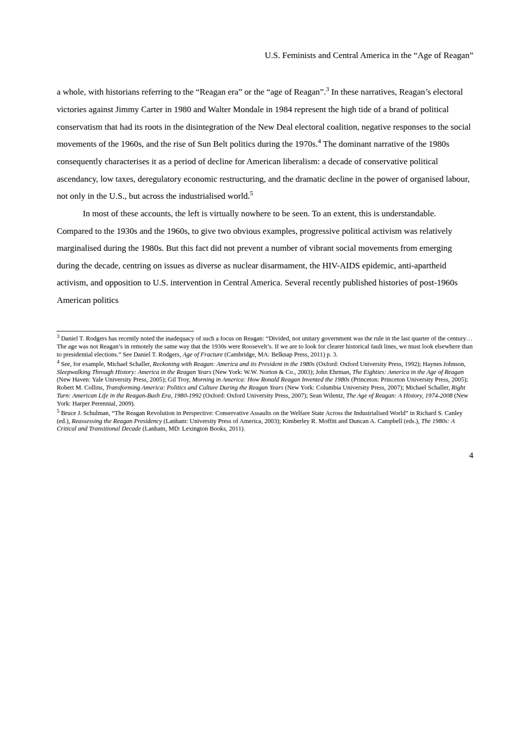U.S. Feminists and Central America in the “Age of Reagan”
a whole, with historians referring to the “Reagan era” or the “age of Reagan”.3 In these narratives, Reagan’s electoral victories against Jimmy Carter in 1980 and Walter Mondale in 1984 represent the high tide of a brand of political conservatism that had its roots in the disintegration of the New Deal electoral coalition, negative responses to the social movements of the 1960s, and the rise of Sun Belt politics during the 1970s.4 The dominant narrative of the 1980s consequently characterises it as a period of decline for American liberalism: a decade of conservative political ascendancy, low taxes, deregulatory economic restructuring, and the dramatic decline in the power of organised labour, not only in the U.S., but across the industrialised world.5
In most of these accounts, the left is virtually nowhere to be seen. To an extent, this is understandable. Compared to the 1930s and the 1960s, to give two obvious examples, progressive political activism was relatively marginalised during the 1980s. But this fact did not prevent a number of vibrant social movements from emerging during the decade, centring on issues as diverse as nuclear disarmament, the HIV-AIDS epidemic, anti-apartheid activism, and opposition to U.S. intervention in Central America. Several recently published histories of post-1960s American politics
3 Daniel T. Rodgers has recently noted the inadequacy of such a focus on Reagan: “Divided, not unitary government was the rule in the last quarter of the century…The age was not Reagan’s in remotely the same way that the 1930s were Roosevelt’s. If we are to look for clearer historical fault lines, we must look elsewhere than to presidential elections.” See Daniel T. Rodgers, Age of Fracture (Cambridge, MA: Belknap Press, 2011) p. 3.
4 See, for example, Michael Schaller, Reckoning with Reagan: America and its President in the 1980s (Oxford: Oxford University Press, 1992); Haynes Johnson, Sleepwalking Through History: America in the Reagan Years (New York: W.W. Norton & Co., 2003); John Ehrman, The Eighties: America in the Age of Reagan (New Haven: Yale University Press, 2005); Gil Troy, Morning in America: How Ronald Reagan Invented the 1980s (Princeton: Princeton University Press, 2005); Robert M. Collins, Transforming America: Politics and Culture During the Reagan Years (New York: Columbia University Press, 2007); Michael Schaller, Right Turn: American Life in the Reagan-Bush Era, 1980-1992 (Oxford: Oxford University Press, 2007); Sean Wilentz, The Age of Reagan: A History, 1974-2008 (New York: Harper Perennial, 2009).
5 Bruce J. Schulman, “The Reagan Revolution in Perspective: Conservative Assaults on the Welfare State Across the Industrialised World” in Richard S. Canley (ed.), Reassessing the Reagan Presidency (Lanham: University Press of America, 2003); Kimberley R. Moffitt and Duncan A. Campbell (eds.), The 1980s: A Critical and Transitional Decade (Lanham, MD: Lexington Books, 2011).
4